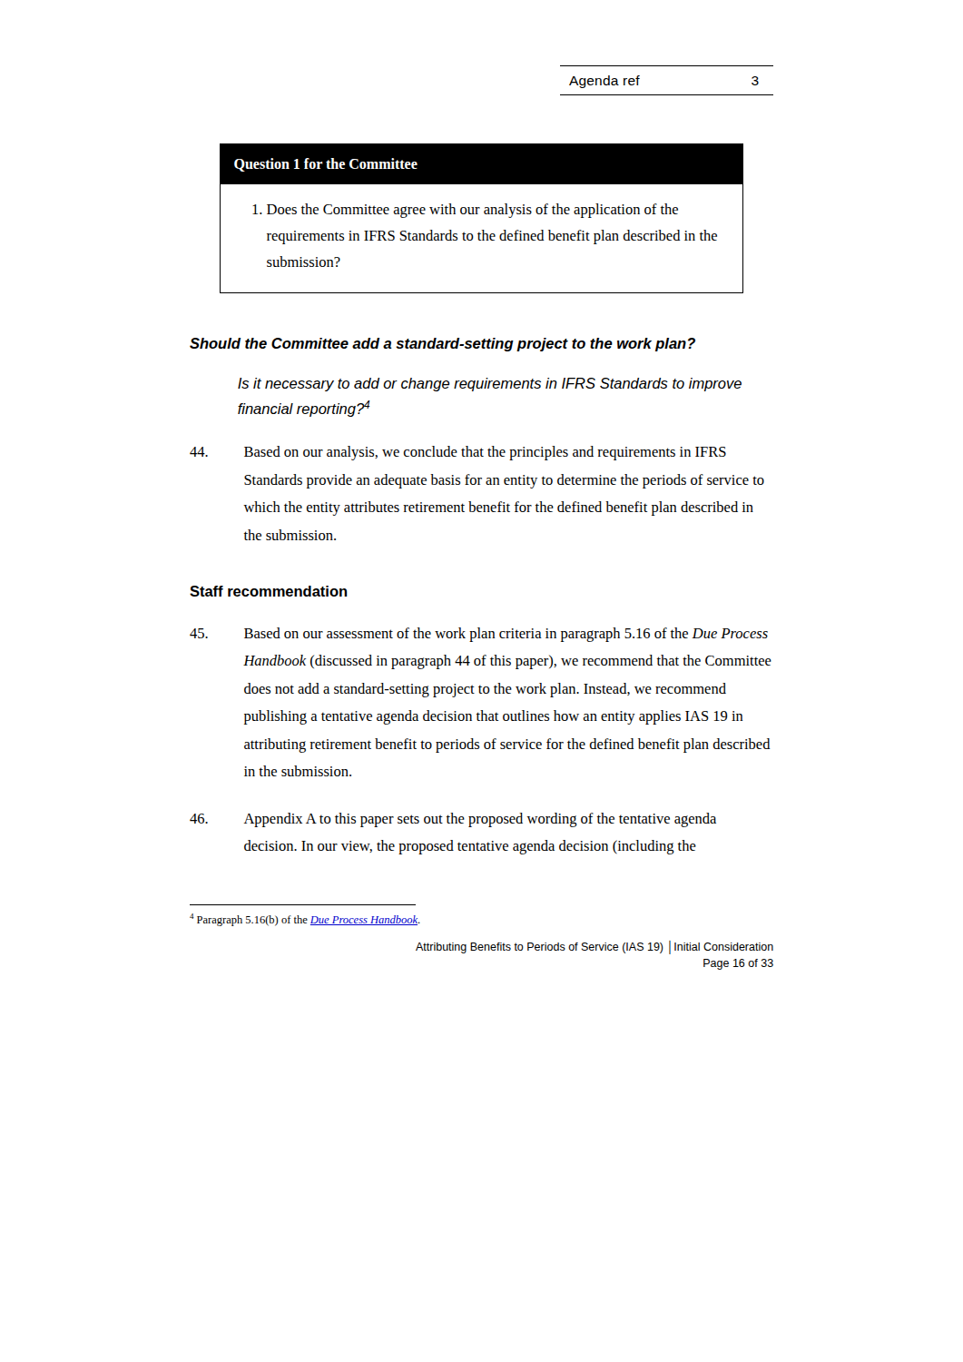Agenda ref 3
Question 1 for the Committee
Does the Committee agree with our analysis of the application of the requirements in IFRS Standards to the defined benefit plan described in the submission?
Should the Committee add a standard-setting project to the work plan?
Is it necessary to add or change requirements in IFRS Standards to improve financial reporting?4
44.
Based on our analysis, we conclude that the principles and requirements in IFRS Standards provide an adequate basis for an entity to determine the periods of service to which the entity attributes retirement benefit for the defined benefit plan described in the submission.
Staff recommendation
45.
Based on our assessment of the work plan criteria in paragraph 5.16 of the Due Process Handbook (discussed in paragraph 44 of this paper), we recommend that the Committee does not add a standard-setting project to the work plan. Instead, we recommend publishing a tentative agenda decision that outlines how an entity applies IAS 19 in attributing retirement benefit to periods of service for the defined benefit plan described in the submission.
46.
Appendix A to this paper sets out the proposed wording of the tentative agenda decision. In our view, the proposed tentative agenda decision (including the
4 Paragraph 5.16(b) of the Due Process Handbook.
Attributing Benefits to Periods of Service (IAS 19) │Initial Consideration
Page 16 of 33